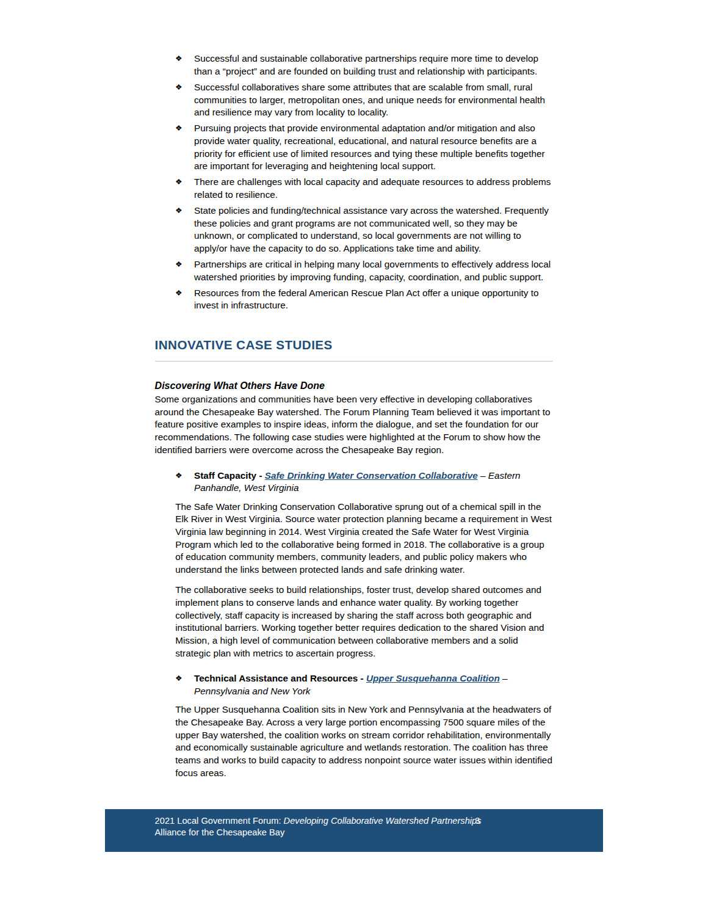Successful and sustainable collaborative partnerships require more time to develop than a “project” and are founded on building trust and relationship with participants.
Successful collaboratives share some attributes that are scalable from small, rural communities to larger, metropolitan ones, and unique needs for environmental health and resilience may vary from locality to locality.
Pursuing projects that provide environmental adaptation and/or mitigation and also provide water quality, recreational, educational, and natural resource benefits are a priority for efficient use of limited resources and tying these multiple benefits together are important for leveraging and heightening local support.
There are challenges with local capacity and adequate resources to address problems related to resilience.
State policies and funding/technical assistance vary across the watershed. Frequently these policies and grant programs are not communicated well, so they may be unknown, or complicated to understand, so local governments are not willing to apply/or have the capacity to do so. Applications take time and ability.
Partnerships are critical in helping many local governments to effectively address local watershed priorities by improving funding, capacity, coordination, and public support.
Resources from the federal American Rescue Plan Act offer a unique opportunity to invest in infrastructure.
INNOVATIVE CASE STUDIES
Discovering What Others Have Done
Some organizations and communities have been very effective in developing collaboratives around the Chesapeake Bay watershed. The Forum Planning Team believed it was important to feature positive examples to inspire ideas, inform the dialogue, and set the foundation for our recommendations. The following case studies were highlighted at the Forum to show how the identified barriers were overcome across the Chesapeake Bay region.
Staff Capacity - Safe Drinking Water Conservation Collaborative – Eastern Panhandle, West Virginia
The Safe Water Drinking Conservation Collaborative sprung out of a chemical spill in the Elk River in West Virginia. Source water protection planning became a requirement in West Virginia law beginning in 2014. West Virginia created the Safe Water for West Virginia Program which led to the collaborative being formed in 2018. The collaborative is a group of education community members, community leaders, and public policy makers who understand the links between protected lands and safe drinking water.
The collaborative seeks to build relationships, foster trust, develop shared outcomes and implement plans to conserve lands and enhance water quality. By working together collectively, staff capacity is increased by sharing the staff across both geographic and institutional barriers. Working together better requires dedication to the shared Vision and Mission, a high level of communication between collaborative members and a solid strategic plan with metrics to ascertain progress.
Technical Assistance and Resources - Upper Susquehanna Coalition – Pennsylvania and New York
The Upper Susquehanna Coalition sits in New York and Pennsylvania at the headwaters of the Chesapeake Bay. Across a very large portion encompassing 7500 square miles of the upper Bay watershed, the coalition works on stream corridor rehabilitation, environmentally and economically sustainable agriculture and wetlands restoration. The coalition has three teams and works to build capacity to address nonpoint source water issues within identified focus areas.
2021 Local Government Forum: Developing Collaborative Watershed Partnerships 3
Alliance for the Chesapeake Bay